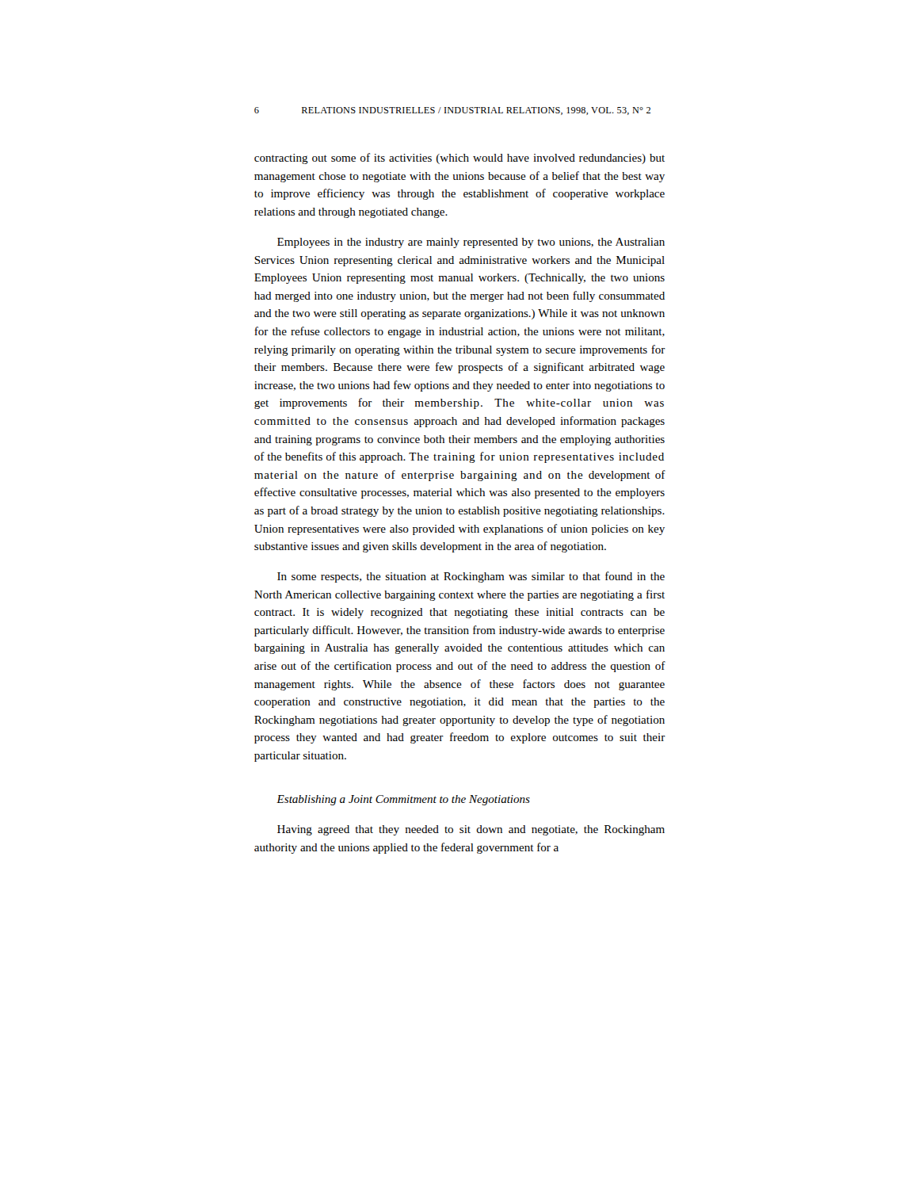6 RELATIONS INDUSTRIELLES / INDUSTRIAL RELATIONS, 1998, VOL. 53, N° 2
contracting out some of its activities (which would have involved redundancies) but management chose to negotiate with the unions because of a belief that the best way to improve efficiency was through the establishment of cooperative workplace relations and through negotiated change.
Employees in the industry are mainly represented by two unions, the Australian Services Union representing clerical and administrative workers and the Municipal Employees Union representing most manual workers. (Technically, the two unions had merged into one industry union, but the merger had not been fully consummated and the two were still operating as separate organizations.) While it was not unknown for the refuse collectors to engage in industrial action, the unions were not militant, relying primarily on operating within the tribunal system to secure improvements for their members. Because there were few prospects of a significant arbitrated wage increase, the two unions had few options and they needed to enter into negotiations to get improvements for their membership. The white-collar union was committed to the consensus approach and had developed information packages and training programs to convince both their members and the employing authorities of the benefits of this approach. The training for union representatives included material on the nature of enterprise bargaining and on the development of effective consultative processes, material which was also presented to the employers as part of a broad strategy by the union to establish positive negotiating relationships. Union representatives were also provided with explanations of union policies on key substantive issues and given skills development in the area of negotiation.
In some respects, the situation at Rockingham was similar to that found in the North American collective bargaining context where the parties are negotiating a first contract. It is widely recognized that negotiating these initial contracts can be particularly difficult. However, the transition from industry-wide awards to enterprise bargaining in Australia has generally avoided the contentious attitudes which can arise out of the certification process and out of the need to address the question of management rights. While the absence of these factors does not guarantee cooperation and constructive negotiation, it did mean that the parties to the Rockingham negotiations had greater opportunity to develop the type of negotiation process they wanted and had greater freedom to explore outcomes to suit their particular situation.
Establishing a Joint Commitment to the Negotiations
Having agreed that they needed to sit down and negotiate, the Rockingham authority and the unions applied to the federal government for a